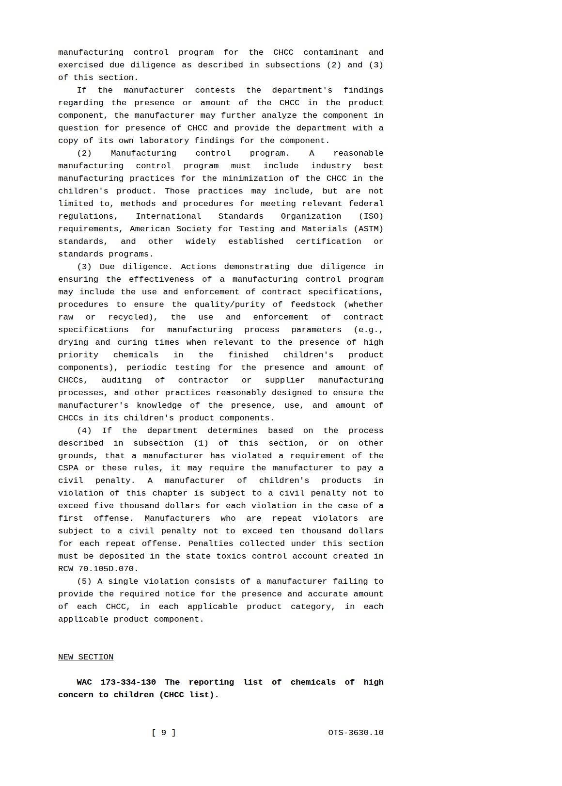manufacturing control program for the CHCC contaminant and exercised due diligence as described in subsections (2) and (3) of this section.
If the manufacturer contests the department's findings regarding the presence or amount of the CHCC in the product component, the manufacturer may further analyze the component in question for presence of CHCC and provide the department with a copy of its own laboratory findings for the component.
(2) Manufacturing control program. A reasonable manufacturing control program must include industry best manufacturing practices for the minimization of the CHCC in the children's product. Those practices may include, but are not limited to, methods and procedures for meeting relevant federal regulations, International Standards Organization (ISO) requirements, American Society for Testing and Materials (ASTM) standards, and other widely established certification or standards programs.
(3) Due diligence. Actions demonstrating due diligence in ensuring the effectiveness of a manufacturing control program may include the use and enforcement of contract specifications, procedures to ensure the quality/purity of feedstock (whether raw or recycled), the use and enforcement of contract specifications for manufacturing process parameters (e.g., drying and curing times when relevant to the presence of high priority chemicals in the finished children's product components), periodic testing for the presence and amount of CHCCs, auditing of contractor or supplier manufacturing processes, and other practices reasonably designed to ensure the manufacturer's knowledge of the presence, use, and amount of CHCCs in its children's product components.
(4) If the department determines based on the process described in subsection (1) of this section, or on other grounds, that a manufacturer has violated a requirement of the CSPA or these rules, it may require the manufacturer to pay a civil penalty. A manufacturer of children's products in violation of this chapter is subject to a civil penalty not to exceed five thousand dollars for each violation in the case of a first offense. Manufacturers who are repeat violators are subject to a civil penalty not to exceed ten thousand dollars for each repeat offense. Penalties collected under this section must be deposited in the state toxics control account created in RCW 70.105D.070.
(5) A single violation consists of a manufacturer failing to provide the required notice for the presence and accurate amount of each CHCC, in each applicable product category, in each applicable product component.
NEW SECTION
WAC 173-334-130 The reporting list of chemicals of high concern to children (CHCC list).
[ 9 ] OTS-3630.10